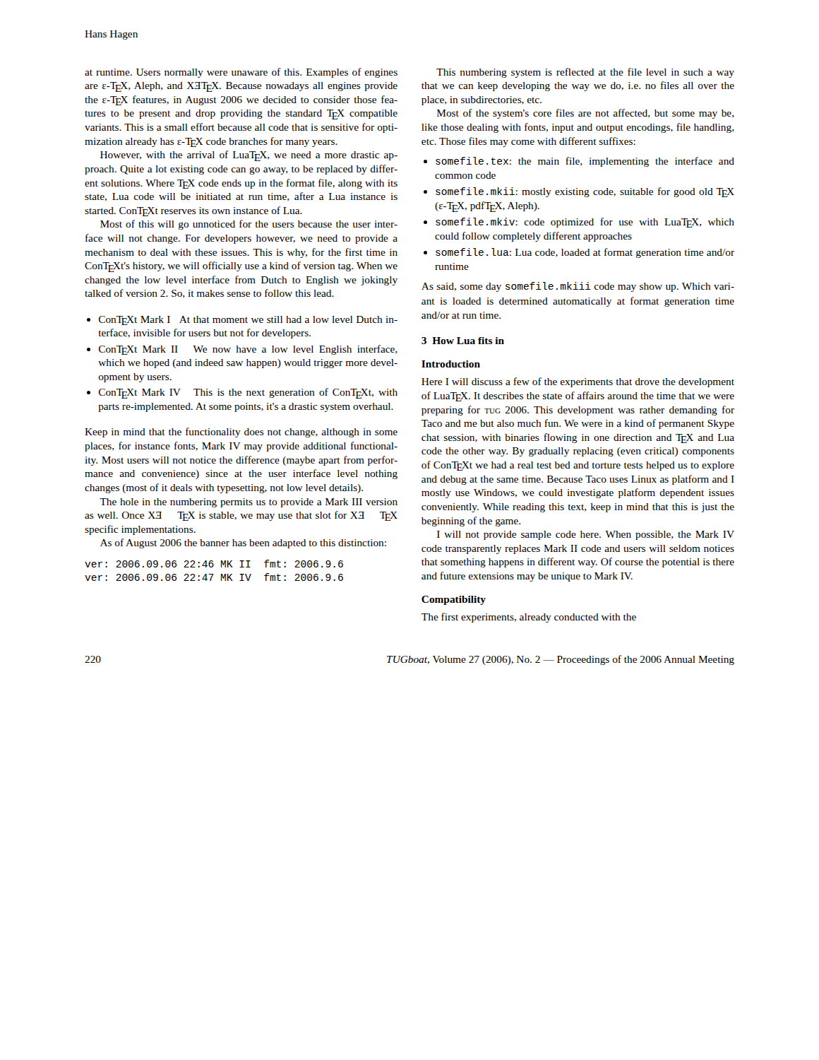Hans Hagen
at runtime. Users normally were unaware of this. Examples of engines are ε-Te X, Aleph, and XETe X. Because nowadays all engines provide the ε-Te X features, in August 2006 we decided to consider those features to be present and drop providing the standard Te X compatible variants. This is a small effort because all code that is sensitive for optimization already has ε-Te X code branches for many years.
However, with the arrival of LuaTe X, we need a more drastic approach. Quite a lot existing code can go away, to be replaced by different solutions. Where Te X code ends up in the format file, along with its state, Lua code will be initiated at run time, after a Lua instance is started. ConTe Xt reserves its own instance of Lua.
Most of this will go unnoticed for the users because the user interface will not change. For developers however, we need to provide a mechanism to deal with these issues. This is why, for the first time in ConTe Xt's history, we will officially use a kind of version tag. When we changed the low level interface from Dutch to English we jokingly talked of version 2. So, it makes sense to follow this lead.
ConTe Xt Mark I At that moment we still had a low level Dutch interface, invisible for users but not for developers.
ConTe Xt Mark II We now have a low level English interface, which we hoped (and indeed saw happen) would trigger more development by users.
ConTe Xt Mark IV This is the next generation of ConTe Xt, with parts re-implemented. At some points, it's a drastic system overhaul.
Keep in mind that the functionality does not change, although in some places, for instance fonts, Mark IV may provide additional functionality. Most users will not notice the difference (maybe apart from performance and convenience) since at the user interface level nothing changes (most of it deals with typesetting, not low level details).
The hole in the numbering permits us to provide a Mark III version as well. Once XETe X is stable, we may use that slot for XETe X specific implementations.
As of August 2006 the banner has been adapted to this distinction:
ver: 2006.09.06 22:46 MK II  fmt: 2006.9.6
ver: 2006.09.06 22:47 MK IV  fmt: 2006.9.6
This numbering system is reflected at the file level in such a way that we can keep developing the way we do, i.e. no files all over the place, in subdirectories, etc.
Most of the system's core files are not affected, but some may be, like those dealing with fonts, input and output encodings, file handling, etc. Those files may come with different suffixes:
somefile.tex: the main file, implementing the interface and common code
somefile.mkii: mostly existing code, suitable for good old Te X (ε-Te X, pdfTe X, Aleph).
somefile.mkiv: code optimized for use with LuaTe X, which could follow completely different approaches
somefile.lua: Lua code, loaded at format generation time and/or runtime
As said, some day somefile.mkiii code may show up. Which variant is loaded is determined automatically at format generation time and/or at run time.
3 How Lua fits in
Introduction
Here I will discuss a few of the experiments that drove the development of LuaTe X. It describes the state of affairs around the time that we were preparing for tug 2006. This development was rather demanding for Taco and me but also much fun. We were in a kind of permanent Skype chat session, with binaries flowing in one direction and Te X and Lua code the other way. By gradually replacing (even critical) components of ConTe Xt we had a real test bed and torture tests helped us to explore and debug at the same time. Because Taco uses Linux as platform and I mostly use Windows, we could investigate platform dependent issues conveniently. While reading this text, keep in mind that this is just the beginning of the game.
I will not provide sample code here. When possible, the Mark IV code transparently replaces Mark II code and users will seldom notices that something happens in different way. Of course the potential is there and future extensions may be unique to Mark IV.
Compatibility
The first experiments, already conducted with the
220 TUGboat, Volume 27 (2006), No. 2 — Proceedings of the 2006 Annual Meeting